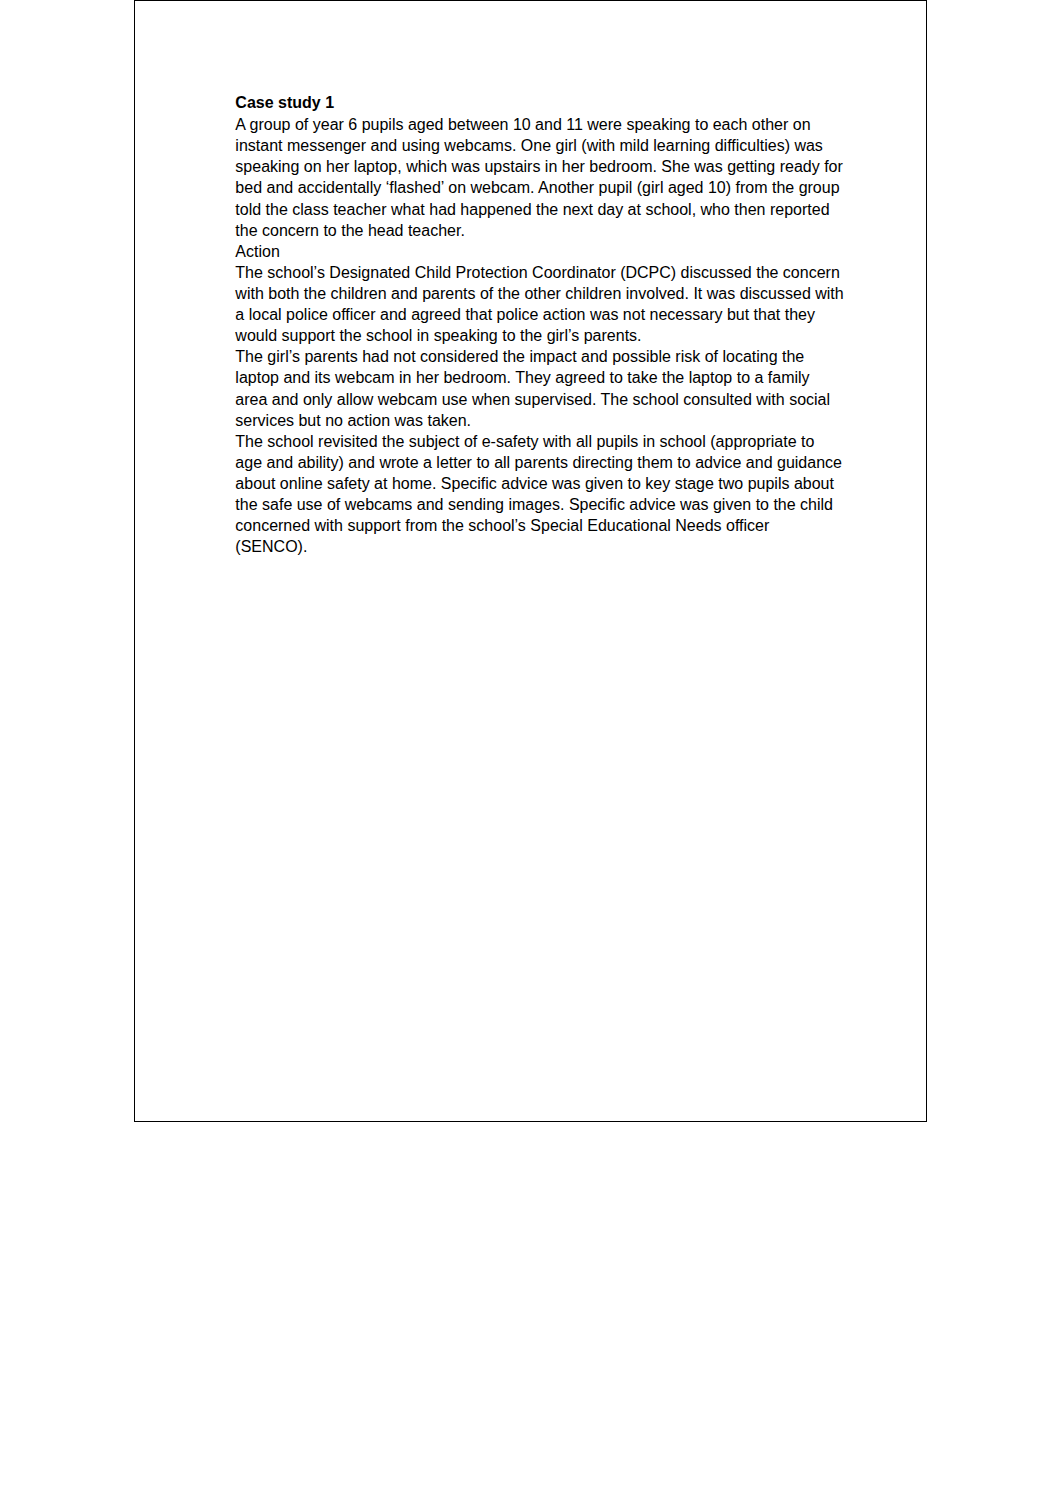Case study 1
A group of year 6 pupils aged between 10 and 11 were speaking to each other on instant messenger and using webcams. One girl (with mild learning difficulties) was speaking on her laptop, which was upstairs in her bedroom. She was getting ready for bed and accidentally ‘flashed’ on webcam. Another pupil (girl aged 10) from the group told the class teacher what had happened the next day at school, who then reported the concern to the head teacher.
Action
The school’s Designated Child Protection Coordinator (DCPC) discussed the concern with both the children and parents of the other children involved. It was discussed with a local police officer and agreed that police action was not necessary but that they would support the school in speaking to the girl’s parents.
The girl’s parents had not considered the impact and possible risk of locating the laptop and its webcam in her bedroom. They agreed to take the laptop to a family area and only allow webcam use when supervised. The school consulted with social services but no action was taken.
The school revisited the subject of e-safety with all pupils in school (appropriate to age and ability) and wrote a letter to all parents directing them to advice and guidance about online safety at home. Specific advice was given to key stage two pupils about the safe use of webcams and sending images. Specific advice was given to the child concerned with support from the school’s Special Educational Needs officer (SENCO).